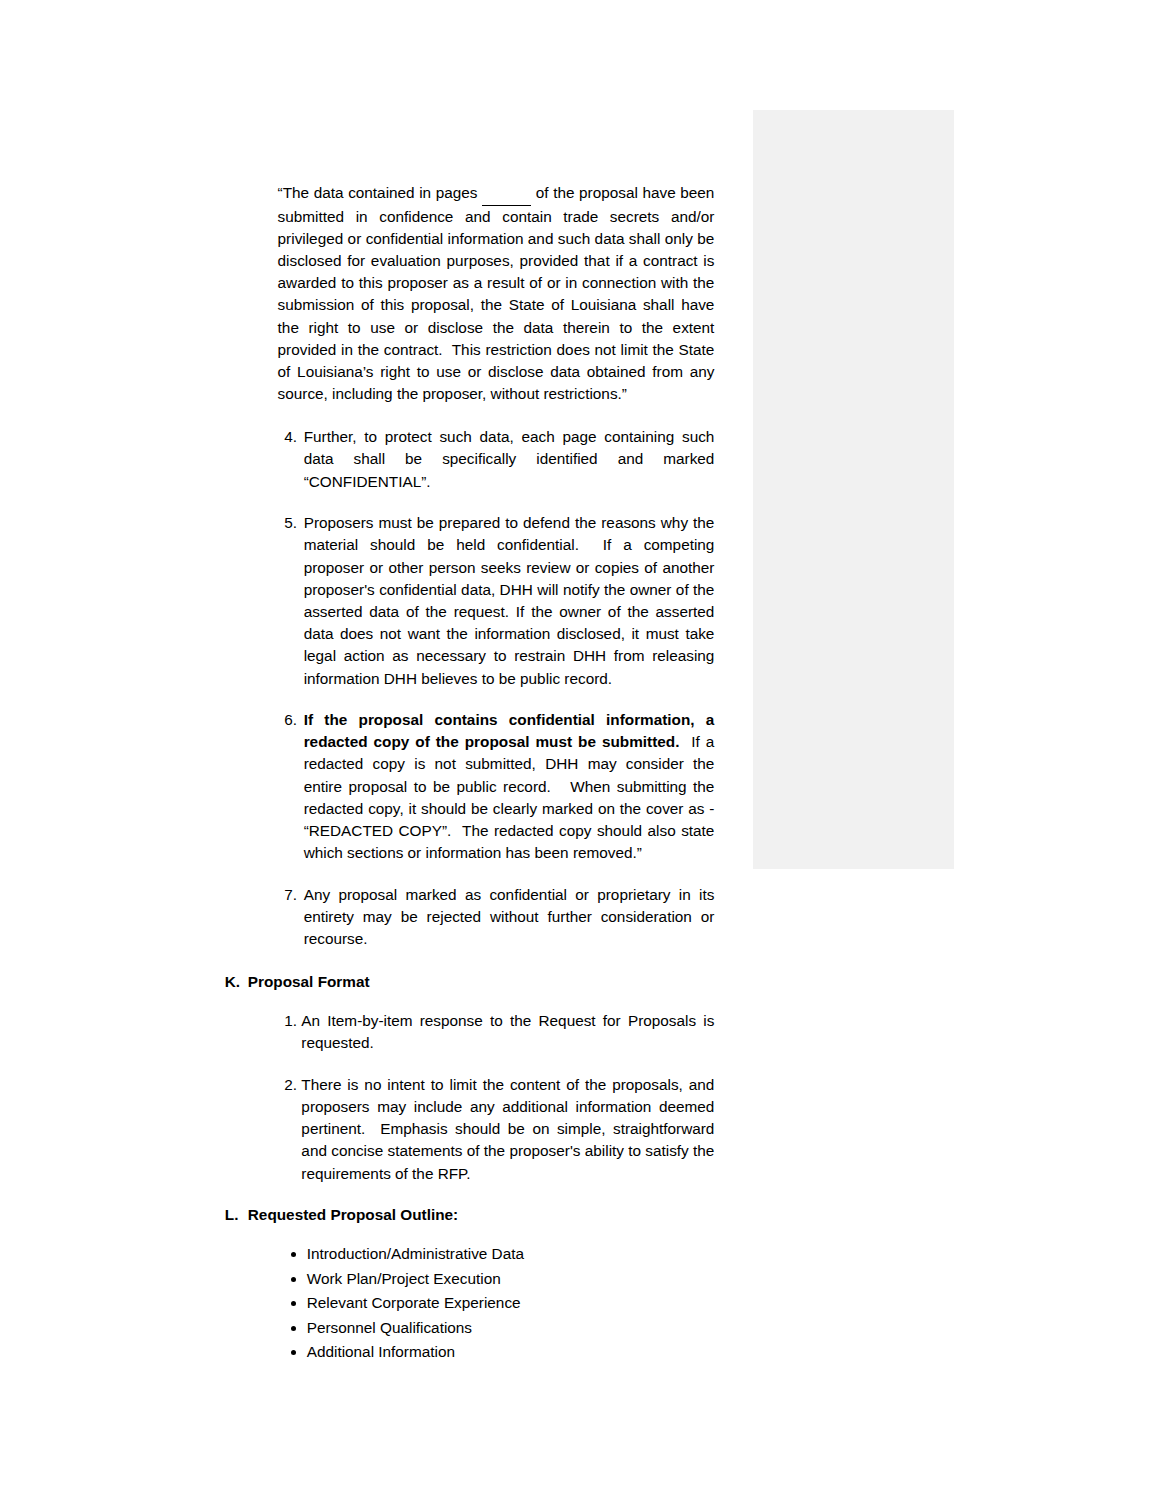“The data contained in pages of the proposal have been submitted in confidence and contain trade secrets and/or privileged or confidential information and such data shall only be disclosed for evaluation purposes, provided that if a contract is awarded to this proposer as a result of or in connection with the submission of this proposal, the State of Louisiana shall have the right to use or disclose the data therein to the extent provided in the contract. This restriction does not limit the State of Louisiana’s right to use or disclose data obtained from any source, including the proposer, without restrictions.”
Further, to protect such data, each page containing such data shall be specifically identified and marked “CONFIDENTIAL”.
Proposers must be prepared to defend the reasons why the material should be held confidential. If a competing proposer or other person seeks review or copies of another proposer's confidential data, DHH will notify the owner of the asserted data of the request. If the owner of the asserted data does not want the information disclosed, it must take legal action as necessary to restrain DHH from releasing information DHH believes to be public record.
If the proposal contains confidential information, a redacted copy of the proposal must be submitted. If a redacted copy is not submitted, DHH may consider the entire proposal to be public record. When submitting the redacted copy, it should be clearly marked on the cover as - “REDACTED COPY”. The redacted copy should also state which sections or information has been removed.”
Any proposal marked as confidential or proprietary in its entirety may be rejected without further consideration or recourse.
K. Proposal Format
An Item-by-item response to the Request for Proposals is requested.
There is no intent to limit the content of the proposals, and proposers may include any additional information deemed pertinent. Emphasis should be on simple, straightforward and concise statements of the proposer's ability to satisfy the requirements of the RFP.
L. Requested Proposal Outline:
Introduction/Administrative Data
Work Plan/Project Execution
Relevant Corporate Experience
Personnel Qualifications
Additional Information